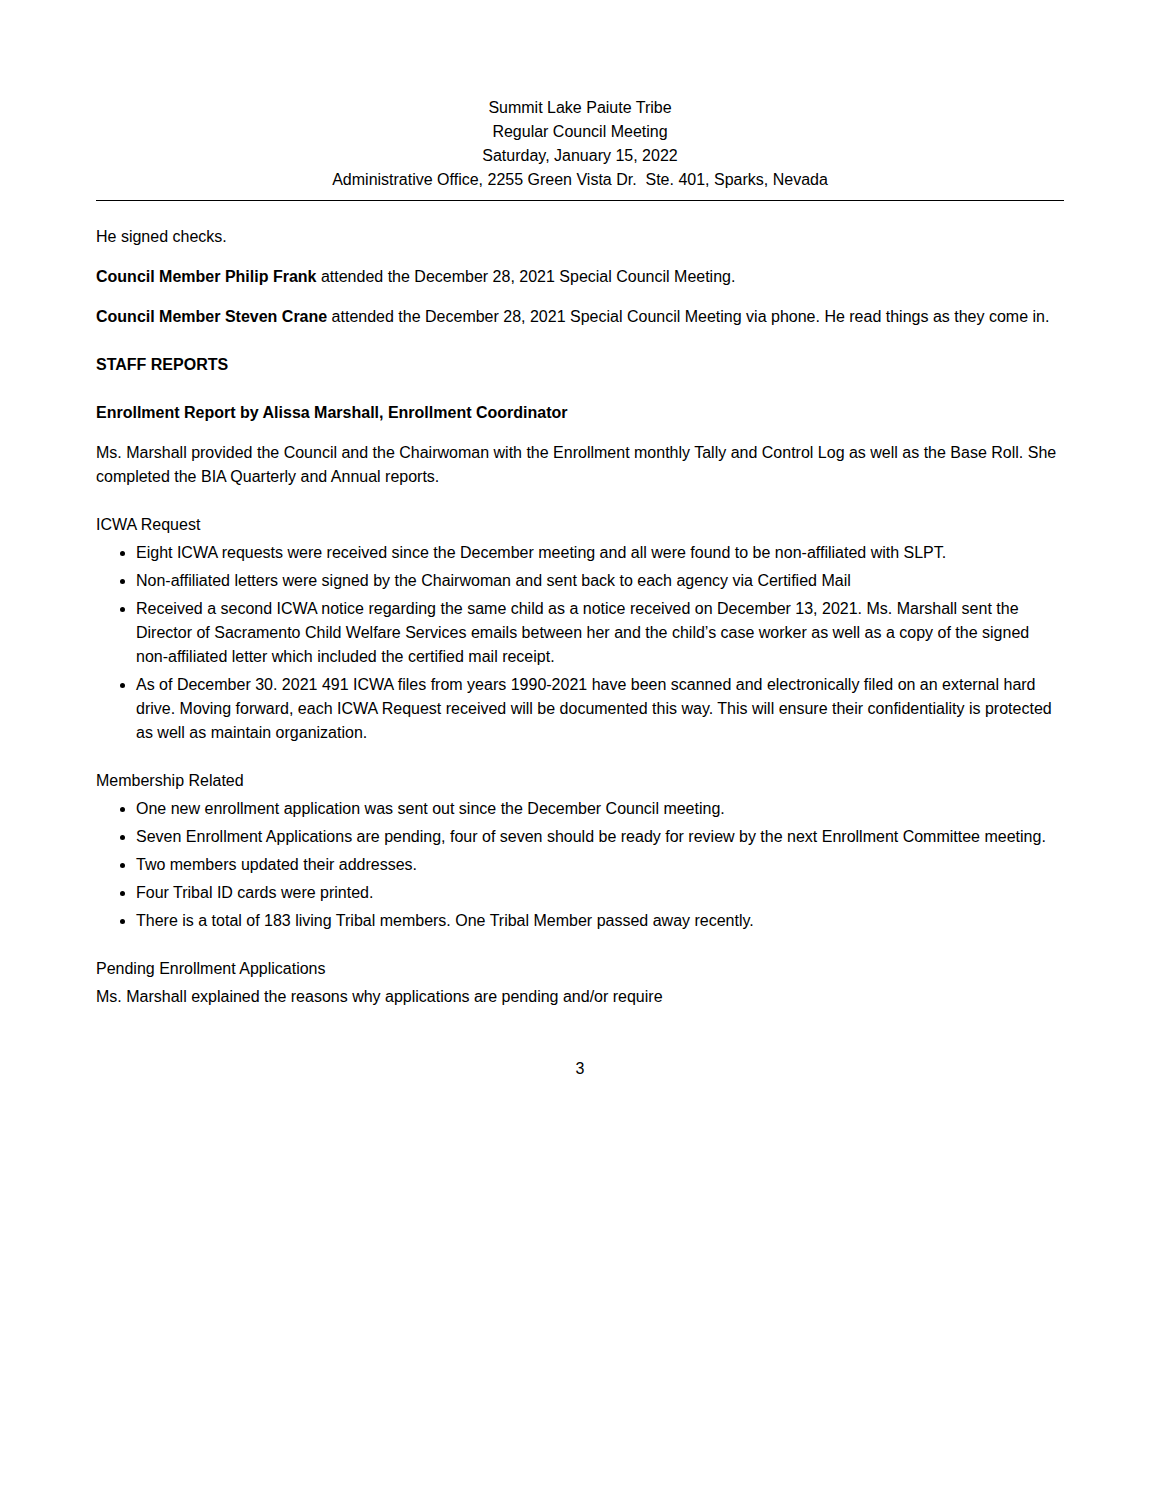Summit Lake Paiute Tribe
Regular Council Meeting
Saturday, January 15, 2022
Administrative Office, 2255 Green Vista Dr. Ste. 401, Sparks, Nevada
He signed checks.
Council Member Philip Frank attended the December 28, 2021 Special Council Meeting.
Council Member Steven Crane attended the December 28, 2021 Special Council Meeting via phone. He read things as they come in.
STAFF REPORTS
Enrollment Report by Alissa Marshall, Enrollment Coordinator
Ms. Marshall provided the Council and the Chairwoman with the Enrollment monthly Tally and Control Log as well as the Base Roll. She completed the BIA Quarterly and Annual reports.
ICWA Request
Eight ICWA requests were received since the December meeting and all were found to be non-affiliated with SLPT.
Non-affiliated letters were signed by the Chairwoman and sent back to each agency via Certified Mail
Received a second ICWA notice regarding the same child as a notice received on December 13, 2021. Ms. Marshall sent the Director of Sacramento Child Welfare Services emails between her and the child’s case worker as well as a copy of the signed non-affiliated letter which included the certified mail receipt.
As of December 30. 2021 491 ICWA files from years 1990-2021 have been scanned and electronically filed on an external hard drive. Moving forward, each ICWA Request received will be documented this way. This will ensure their confidentiality is protected as well as maintain organization.
Membership Related
One new enrollment application was sent out since the December Council meeting.
Seven Enrollment Applications are pending, four of seven should be ready for review by the next Enrollment Committee meeting.
Two members updated their addresses.
Four Tribal ID cards were printed.
There is a total of 183 living Tribal members. One Tribal Member passed away recently.
Pending Enrollment Applications
Ms. Marshall explained the reasons why applications are pending and/or require
3